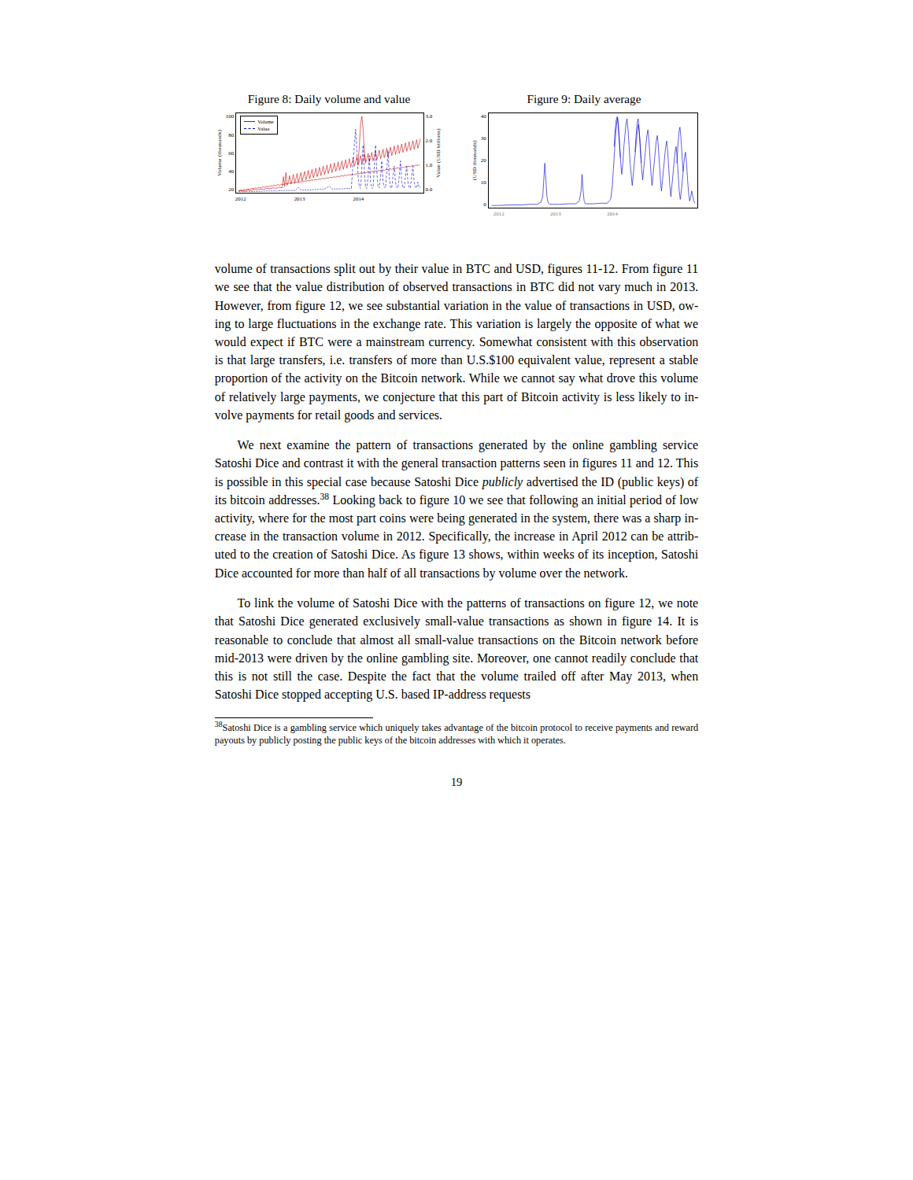Figure 8: Daily volume and value
Volume (thousands)
10080604020
Volume
Value
3.02.01.00.0
Value (USD billions)
2012201320142015
Figure 9: Daily average
(USD thousands)
403020100
2012201320142015
volume of transactions split out by their value in BTC and USD, figures 11-12. From figure 11 we see that the value distribution of observed transactions in BTC did not vary much in 2013. However, from figure 12, we see substantial variation in the value of transactions in USD, owing to large fluctuations in the exchange rate. This variation is largely the opposite of what we would expect if BTC were a mainstream currency. Somewhat consistent with this observation is that large transfers, i.e. transfers of more than U.S.$100 equivalent value, represent a stable proportion of the activity on the Bitcoin network. While we cannot say what drove this volume of relatively large payments, we conjecture that this part of Bitcoin activity is less likely to involve payments for retail goods and services.
We next examine the pattern of transactions generated by the online gambling service Satoshi Dice and contrast it with the general transaction patterns seen in figures 11 and 12. This is possible in this special case because Satoshi Dice publicly advertised the ID (public keys) of its bitcoin addresses.38 Looking back to figure 10 we see that following an initial period of low activity, where for the most part coins were being generated in the system, there was a sharp increase in the transaction volume in 2012. Specifically, the increase in April 2012 can be attributed to the creation of Satoshi Dice. As figure 13 shows, within weeks of its inception, Satoshi Dice accounted for more than half of all transactions by volume over the network.
To link the volume of Satoshi Dice with the patterns of transactions on figure 12, we note that Satoshi Dice generated exclusively small-value transactions as shown in figure 14. It is reasonable to conclude that almost all small-value transactions on the Bitcoin network before mid-2013 were driven by the online gambling site. Moreover, one cannot readily conclude that this is not still the case. Despite the fact that the volume trailed off after May 2013, when Satoshi Dice stopped accepting U.S. based IP-address requests
38Satoshi Dice is a gambling service which uniquely takes advantage of the bitcoin protocol to receive payments and reward payouts by publicly posting the public keys of the bitcoin addresses with which it operates.
19